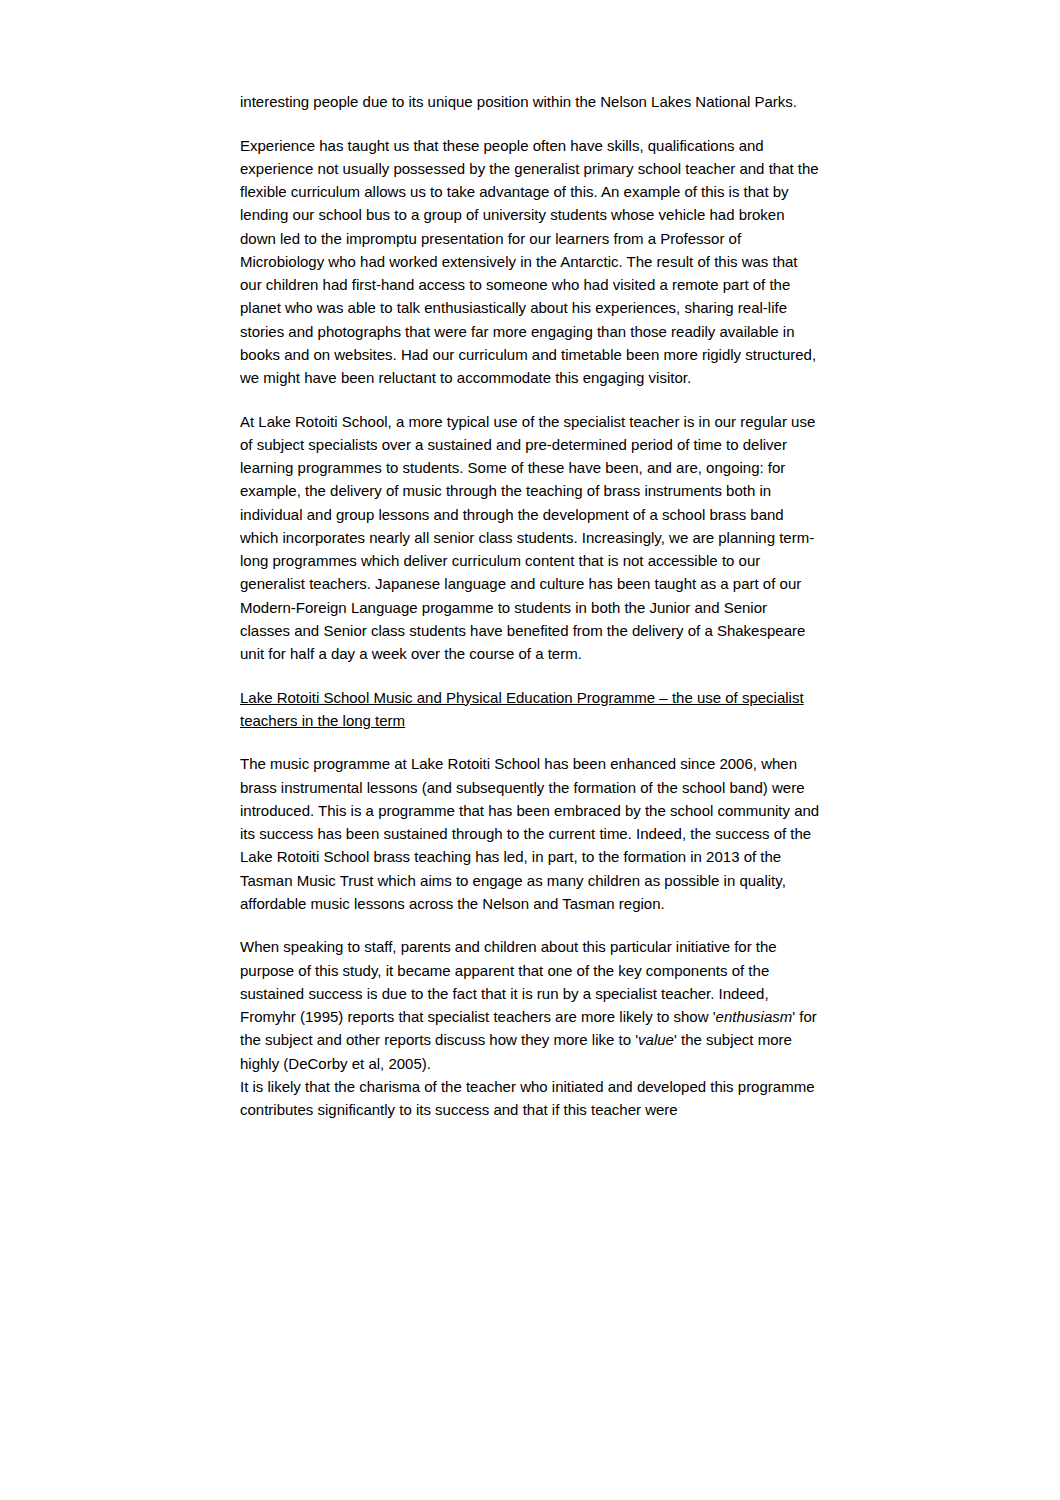interesting people due to its unique position within the Nelson Lakes National Parks.
Experience has taught us that these people often have skills, qualifications and experience not usually possessed by the generalist primary school teacher and that the flexible curriculum allows us to take advantage of this. An example of this is that by lending our school bus to a group of university students whose vehicle had broken down led to the impromptu presentation for our learners from a Professor of Microbiology who had worked extensively in the Antarctic. The result of this was that our children had first-hand access to someone who had visited a remote part of the planet who was able to talk enthusiastically about his experiences, sharing real-life stories and photographs that were far more engaging than those readily available in books and on websites. Had our curriculum and timetable been more rigidly structured, we might have been reluctant to accommodate this engaging visitor.
At Lake Rotoiti School, a more typical use of the specialist teacher is in our regular use of subject specialists over a sustained and pre-determined period of time to deliver learning programmes to students. Some of these have been, and are, ongoing: for example, the delivery of music through the teaching of brass instruments both in individual and group lessons and through the development of a school brass band which incorporates nearly all senior class students. Increasingly, we are planning term-long programmes which deliver curriculum content that is not accessible to our generalist teachers. Japanese language and culture has been taught as a part of our Modern-Foreign Language progamme to students in both the Junior and Senior classes and Senior class students have benefited from the delivery of a Shakespeare unit for half a day a week over the course of a term.
Lake Rotoiti School Music and Physical Education Programme – the use of specialist teachers in the long term
The music programme at Lake Rotoiti School has been enhanced since 2006, when brass instrumental lessons (and subsequently the formation of the school band) were introduced. This is a programme that has been embraced by the school community and its success has been sustained through to the current time. Indeed, the success of the Lake Rotoiti School brass teaching has led, in part, to the formation in 2013 of the Tasman Music Trust which aims to engage as many children as possible in quality, affordable music lessons across the Nelson and Tasman region.
When speaking to staff, parents and children about this particular initiative for the purpose of this study, it became apparent that one of the key components of the sustained success is due to the fact that it is run by a specialist teacher. Indeed, Fromyhr (1995) reports that specialist teachers are more likely to show 'enthusiasm' for the subject and other reports discuss how they more like to 'value' the subject more highly (DeCorby et al, 2005).
It is likely that the charisma of the teacher who initiated and developed this programme contributes significantly to its success and that if this teacher were